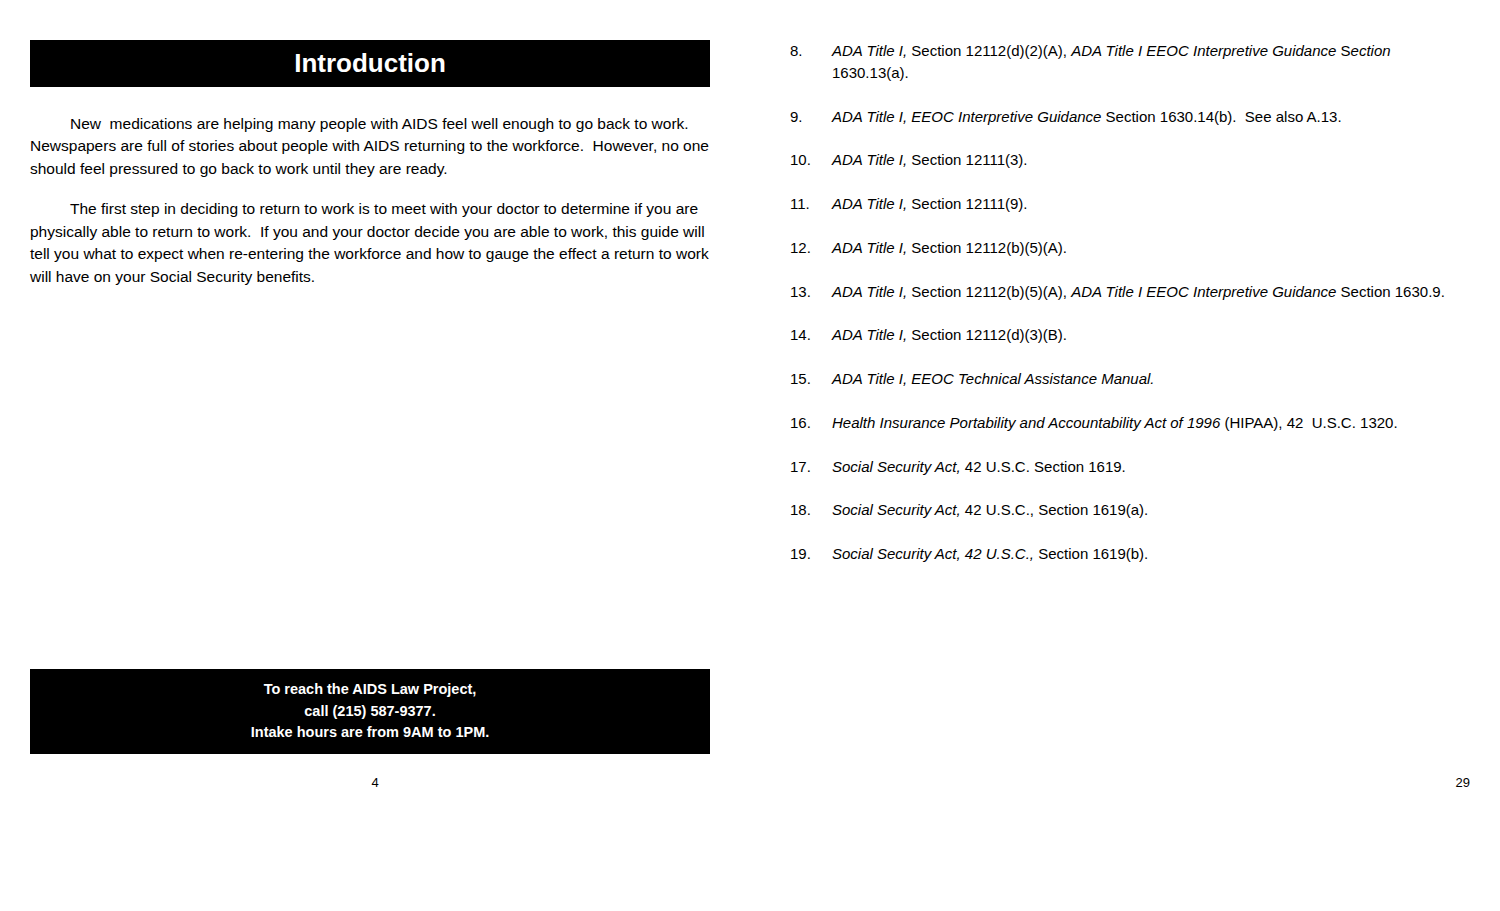Introduction
New medications are helping many people with AIDS feel well enough to go back to work. Newspapers are full of stories about people with AIDS returning to the workforce. However, no one should feel pressured to go back to work until they are ready.
The first step in deciding to return to work is to meet with your doctor to determine if you are physically able to return to work. If you and your doctor decide you are able to work, this guide will tell you what to expect when re-entering the workforce and how to gauge the effect a return to work will have on your Social Security benefits.
To reach the AIDS Law Project,
call (215) 587-9377.
Intake hours are from 9AM to 1PM.
4
8. ADA Title I, Section 12112(d)(2)(A), ADA Title I EEOC Interpretive Guidance Section 1630.13(a).
9. ADA Title I, EEOC Interpretive Guidance Section 1630.14(b). See also A.13.
10. ADA Title I, Section 12111(3).
11. ADA Title I, Section 12111(9).
12. ADA Title I, Section 12112(b)(5)(A).
13. ADA Title I, Section 12112(b)(5)(A), ADA Title I EEOC Interpretive Guidance Section 1630.9.
14. ADA Title I, Section 12112(d)(3)(B).
15. ADA Title I, EEOC Technical Assistance Manual.
16. Health Insurance Portability and Accountability Act of 1996 (HIPAA), 42 U.S.C. 1320.
17. Social Security Act, 42 U.S.C. Section 1619.
18. Social Security Act, 42 U.S.C., Section 1619(a).
19. Social Security Act, 42 U.S.C., Section 1619(b).
29